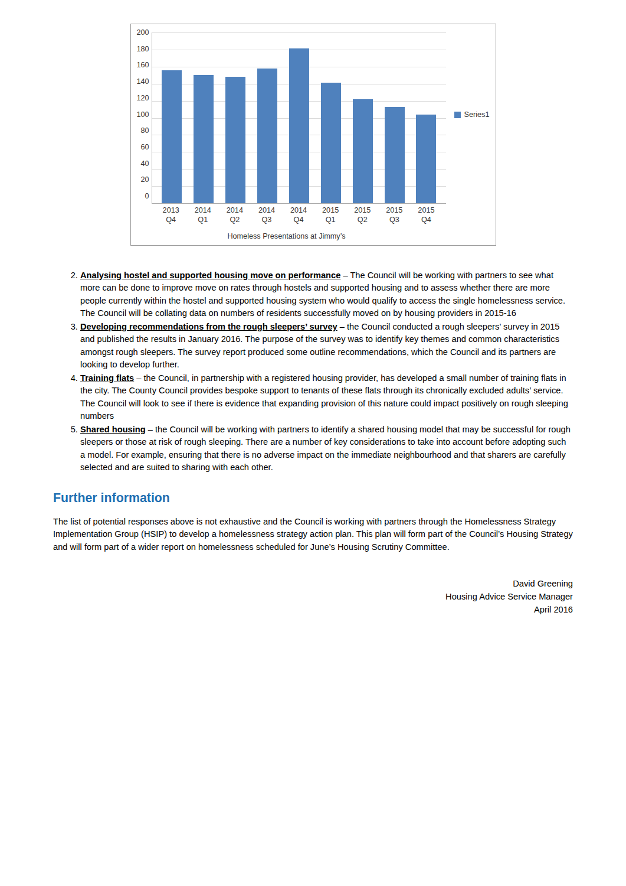200 180 160 140 120 100 80 60 40 20 0
2013
Q4
2014
Q1
2014
Q2
2014
Q3
2014
Q4
2015
Q1
2015
Q2
2015
Q3
2015
Q4
Series1
Homeless Presentations at Jimmy’s
Analysing hostel and supported housing move on performance – The Council will be working with partners to see what more can be done to improve move on rates through hostels and supported housing and to assess whether there are more people currently within the hostel and supported housing system who would qualify to access the single homelessness service. The Council will be collating data on numbers of residents successfully moved on by housing providers in 2015-16
Developing recommendations from the rough sleepers’ survey – the Council conducted a rough sleepers’ survey in 2015 and published the results in January 2016. The purpose of the survey was to identify key themes and common characteristics amongst rough sleepers. The survey report produced some outline recommendations, which the Council and its partners are looking to develop further.
Training flats – the Council, in partnership with a registered housing provider, has developed a small number of training flats in the city. The County Council provides bespoke support to tenants of these flats through its chronically excluded adults’ service. The Council will look to see if there is evidence that expanding provision of this nature could impact positively on rough sleeping numbers
Shared housing – the Council will be working with partners to identify a shared housing model that may be successful for rough sleepers or those at risk of rough sleeping. There are a number of key considerations to take into account before adopting such a model. For example, ensuring that there is no adverse impact on the immediate neighbourhood and that sharers are carefully selected and are suited to sharing with each other.
Further information
The list of potential responses above is not exhaustive and the Council is working with partners through the Homelessness Strategy Implementation Group (HSIP) to develop a homelessness strategy action plan. This plan will form part of the Council’s Housing Strategy and will form part of a wider report on homelessness scheduled for June’s Housing Scrutiny Committee.
David Greening
Housing Advice Service Manager
April 2016